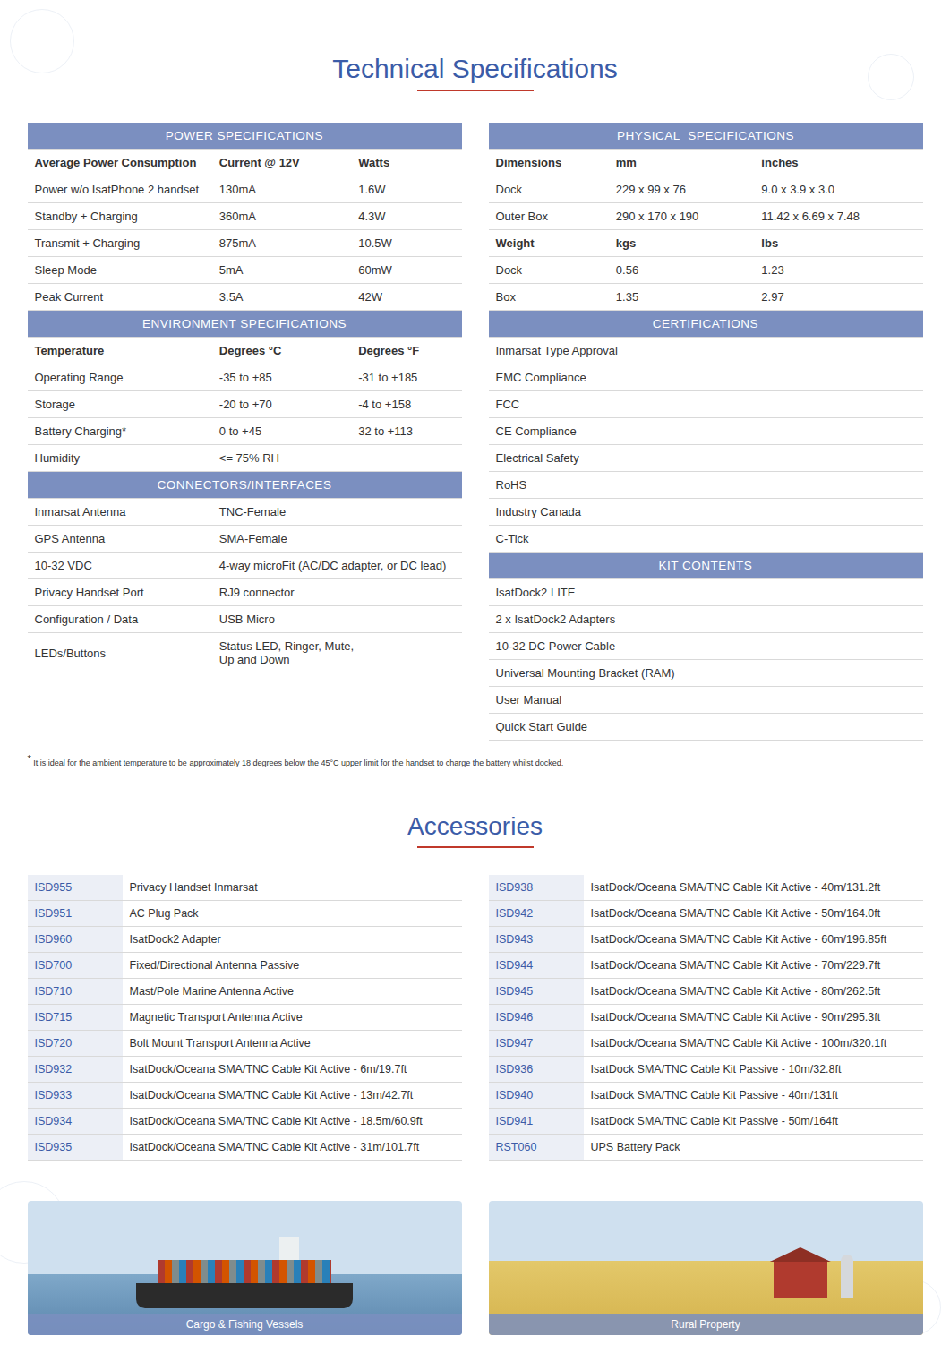Technical Specifications
| POWER SPECIFICATIONS |
| --- |
| Average Power Consumption | Current @ 12V | Watts |
| Power w/o IsatPhone 2 handset | 130mA | 1.6W |
| Standby + Charging | 360mA | 4.3W |
| Transmit + Charging | 875mA | 10.5W |
| Sleep Mode | 5mA | 60mW |
| Peak Current | 3.5A | 42W |
| ENVIRONMENT SPECIFICATIONS |
| Temperature | Degrees °C | Degrees °F |
| Operating Range | -35 to +85 | -31 to +185 |
| Storage | -20 to +70 | -4 to +158 |
| Battery Charging* | 0 to +45 | 32 to +113 |
| Humidity | <= 75% RH |
| CONNECTORS/INTERFACES |
| Inmarsat Antenna | TNC-Female |
| GPS Antenna | SMA-Female |
| 10-32 VDC | 4-way microFit (AC/DC adapter, or DC lead) |
| Privacy Handset Port | RJ9 connector |
| Configuration / Data | USB Micro |
| LEDs/Buttons | Status LED, Ringer, Mute, Up and Down |
| PHYSICAL SPECIFICATIONS |
| --- |
| Dimensions | mm | inches |
| Dock | 229 x 99 x 76 | 9.0 x 3.9 x 3.0 |
| Outer Box | 290 x 170 x 190 | 11.42 x 6.69 x 7.48 |
| Weight | kgs | lbs |
| Dock | 0.56 | 1.23 |
| Box | 1.35 | 2.97 |
| CERTIFICATIONS |
| Inmarsat Type Approval |
| EMC Compliance |
| FCC |
| CE Compliance |
| Electrical Safety |
| RoHS |
| Industry Canada |
| C-Tick |
| KIT CONTENTS |
| IsatDock2 LITE |
| 2 x IsatDock2 Adapters |
| 10-32 DC Power Cable |
| Universal Mounting Bracket (RAM) |
| User Manual |
| Quick Start Guide |
* It is ideal for the ambient temperature to be approximately 18 degrees below the 45°C upper limit for the handset to charge the battery whilst docked.
Accessories
| ISD955 | Privacy Handset Inmarsat |
| ISD951 | AC Plug Pack |
| ISD960 | IsatDock2 Adapter |
| ISD700 | Fixed/Directional Antenna Passive |
| ISD710 | Mast/Pole Marine Antenna Active |
| ISD715 | Magnetic Transport Antenna Active |
| ISD720 | Bolt Mount Transport Antenna Active |
| ISD932 | IsatDock/Oceana SMA/TNC Cable Kit Active - 6m/19.7ft |
| ISD933 | IsatDock/Oceana SMA/TNC Cable Kit Active - 13m/42.7ft |
| ISD934 | IsatDock/Oceana SMA/TNC Cable Kit Active - 18.5m/60.9ft |
| ISD935 | IsatDock/Oceana SMA/TNC Cable Kit Active - 31m/101.7ft |
| ISD938 | IsatDock/Oceana SMA/TNC Cable Kit Active - 40m/131.2ft |
| ISD942 | IsatDock/Oceana SMA/TNC Cable Kit Active - 50m/164.0ft |
| ISD943 | IsatDock/Oceana SMA/TNC Cable Kit Active - 60m/196.85ft |
| ISD944 | IsatDock/Oceana SMA/TNC Cable Kit Active - 70m/229.7ft |
| ISD945 | IsatDock/Oceana SMA/TNC Cable Kit Active - 80m/262.5ft |
| ISD946 | IsatDock/Oceana SMA/TNC Cable Kit Active - 90m/295.3ft |
| ISD947 | IsatDock/Oceana SMA/TNC Cable Kit Active - 100m/320.1ft |
| ISD936 | IsatDock SMA/TNC Cable Kit Passive - 10m/32.8ft |
| ISD940 | IsatDock SMA/TNC Cable Kit Passive - 40m/131ft |
| ISD941 | IsatDock SMA/TNC Cable Kit Passive - 50m/164ft |
| RST060 | UPS Battery Pack |
Cargo & Fishing Vessels
Rural Property